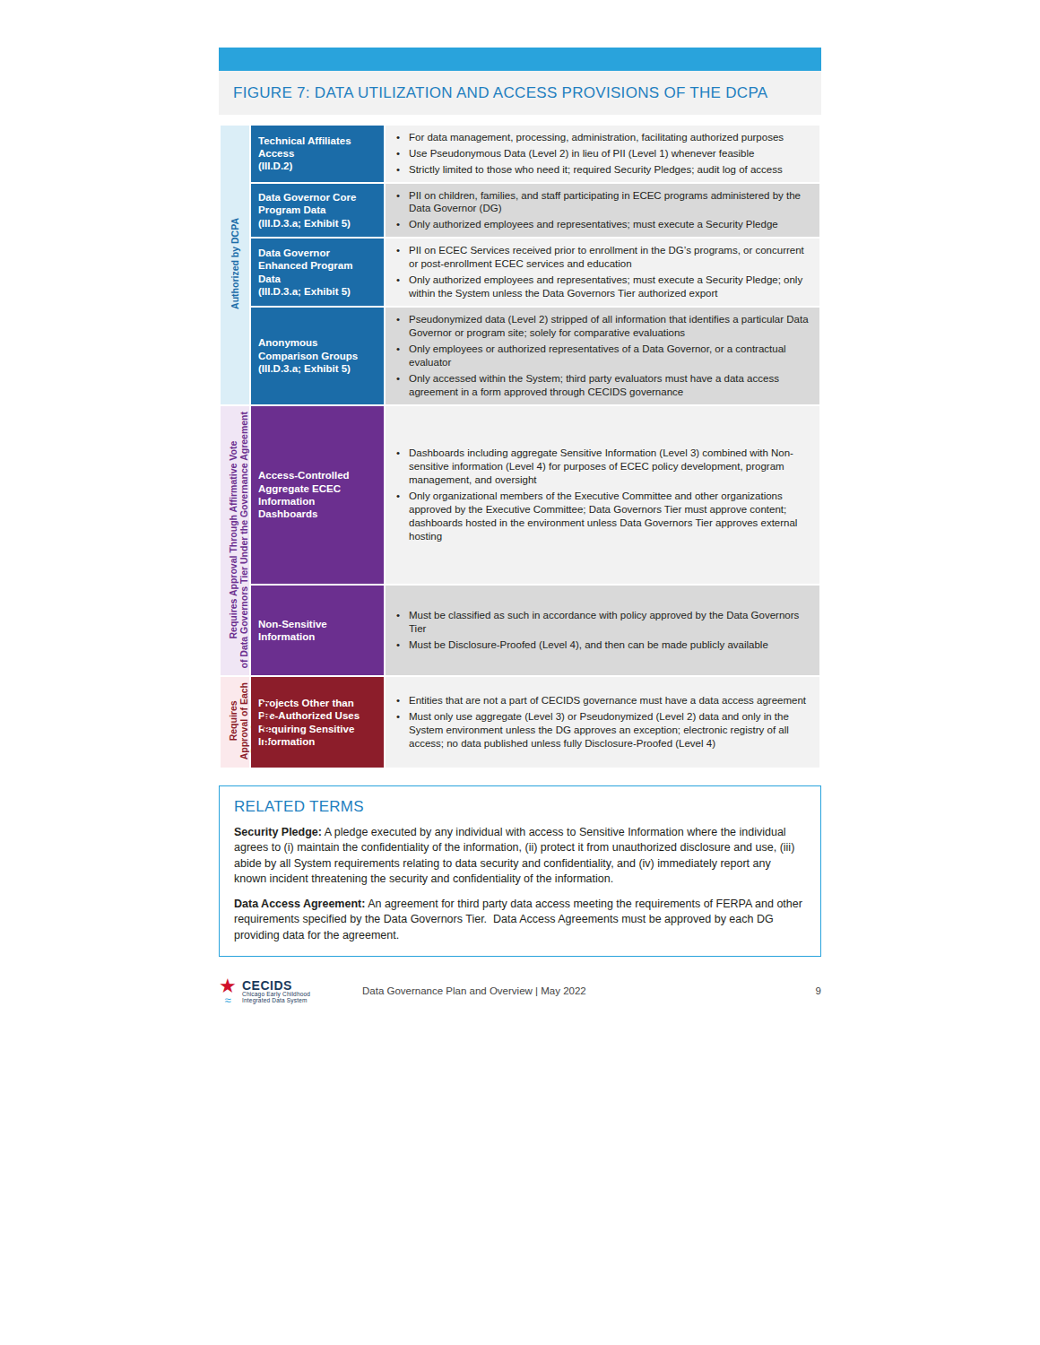FIGURE 7: DATA UTILIZATION AND ACCESS PROVISIONS OF THE DCPA
| Authorized by DCPA | Technical Affiliates Access (III.D.2) | For data management, processing, administration, facilitating authorized purposes Use Pseudonymous Data (Level 2) in lieu of PII (Level 1) whenever feasible Strictly limited to those who need it; required Security Pledges; audit log of access |
| Data Governor Core Program Data (III.D.3.a; Exhibit 5) | PII on children, families, and staff participating in ECEC programs administered by the Data Governor (DG) Only authorized employees and representatives; must execute a Security Pledge |
| Data Governor Enhanced Program Data (III.D.3.a; Exhibit 5) | PII on ECEC Services received prior to enrollment in the DG’s programs, or concurrent or post-enrollment ECEC services and education Only authorized employees and representatives; must execute a Security Pledge; only within the System unless the Data Governors Tier authorized export |
| Anonymous Comparison Groups (III.D.3.a; Exhibit 5) | Pseudonymized data (Level 2) stripped of all information that identifies a particular Data Governor or program site; solely for comparative evaluations Only employees or authorized representatives of a Data Governor, or a contractual evaluator Only accessed within the System; third party evaluators must have a data access agreement in a form approved through CECIDS governance |
| Requires Approval Through Affirmative Vote of Data Governors Tier Under the Governance Agreement | Access-Controlled Aggregate ECEC Information Dashboards | Dashboards including aggregate Sensitive Information (Level 3) combined with Non-sensitive information (Level 4) for purposes of ECEC policy development, program management, and oversight Only organizational members of the Executive Committee and other organizations approved by the Executive Committee; Data Governors Tier must approve content; dashboards hosted in the environment unless Data Governors Tier approves external hosting |
| Non-Sensitive Information | Must be classified as such in accordance with policy approved by the Data Governors Tier Must be Disclosure-Proofed (Level 4), and then can be made publicly available |
| Requires Approval of Each Data Governor Providing Data | Projects Other than Pre-Authorized Uses Requiring Sensitive Information | Entities that are not a part of CECIDS governance must have a data access agreement Must only use aggregate (Level 3) or Pseudonymized (Level 2) data and only in the System environment unless the DG approves an exception; electronic registry of all access; no data published unless fully Disclosure-Proofed (Level 4) |
RELATED TERMS
Security Pledge: A pledge executed by any individual with access to Sensitive Information where the individual agrees to (i) maintain the confidentiality of the information, (ii) protect it from unauthorized disclosure and use, (iii) abide by all System requirements relating to data security and confidentiality, and (iv) immediately report any known incident threatening the security and confidentiality of the information.
Data Access Agreement: An agreement for third party data access meeting the requirements of FERPA and other requirements specified by the Data Governors Tier. Data Access Agreements must be approved by each DG providing data for the agreement.
★ ≈
CECIDS Chicago Early Childhood Integrated Data System
Data Governance Plan and Overview | May 2022
9